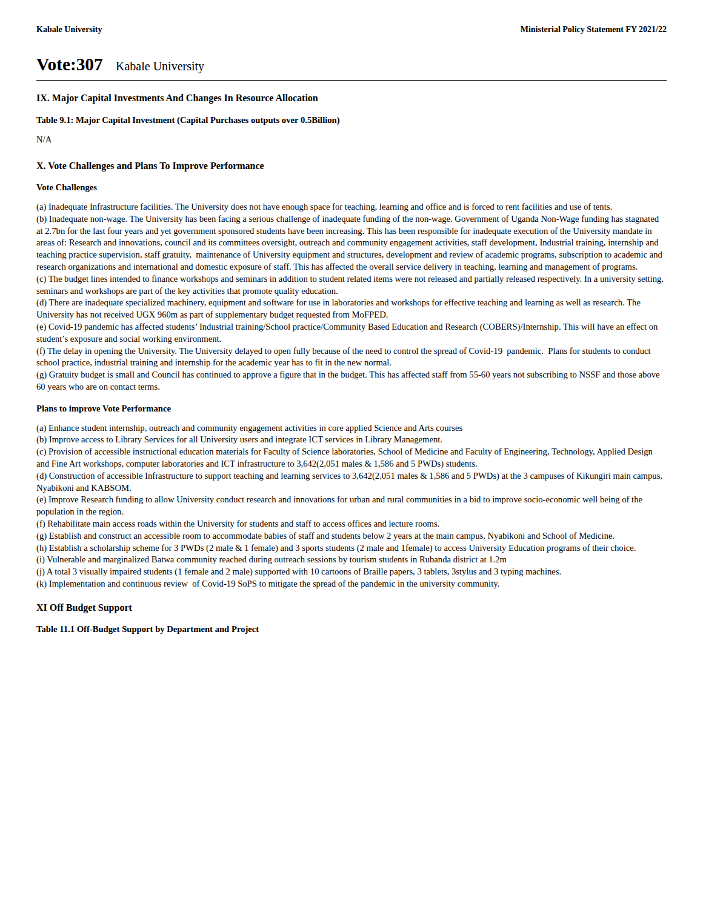Kabale University Ministerial Policy Statement FY 2021/22
Vote:307 Kabale University
IX. Major Capital Investments And Changes In Resource Allocation
Table 9.1: Major Capital Investment (Capital Purchases outputs over 0.5Billion)
N/A
X. Vote Challenges and Plans To Improve Performance
Vote Challenges
(a) Inadequate Infrastructure facilities. The University does not have enough space for teaching, learning and office and is forced to rent facilities and use of tents.
(b) Inadequate non-wage. The University has been facing a serious challenge of inadequate funding of the non-wage. Government of Uganda Non-Wage funding has stagnated at 2.7bn for the last four years and yet government sponsored students have been increasing. This has been responsible for inadequate execution of the University mandate in areas of: Research and innovations, council and its committees oversight, outreach and community engagement activities, staff development, Industrial training, internship and teaching practice supervision, staff gratuity, maintenance of University equipment and structures, development and review of academic programs, subscription to academic and research organizations and international and domestic exposure of staff. This has affected the overall service delivery in teaching, learning and management of programs.
(c) The budget lines intended to finance workshops and seminars in addition to student related items were not released and partially released respectively. In a university setting, seminars and workshops are part of the key activities that promote quality education.
(d) There are inadequate specialized machinery, equipment and software for use in laboratories and workshops for effective teaching and learning as well as research. The University has not received UGX 960m as part of supplementary budget requested from MoFPED.
(e) Covid-19 pandemic has affected students’ Industrial training/School practice/Community Based Education and Research (COBERS)/Internship. This will have an effect on student’s exposure and social working environment.
(f) The delay in opening the University. The University delayed to open fully because of the need to control the spread of Covid-19 pandemic. Plans for students to conduct school practice, industrial training and internship for the academic year has to fit in the new normal.
(g) Gratuity budget is small and Council has continued to approve a figure that in the budget. This has affected staff from 55-60 years not subscribing to NSSF and those above 60 years who are on contact terms.
Plans to improve Vote Performance
(a) Enhance student internship, outreach and community engagement activities in core applied Science and Arts courses
(b) Improve access to Library Services for all University users and integrate ICT services in Library Management.
(c) Provision of accessible instructional education materials for Faculty of Science laboratories, School of Medicine and Faculty of Engineering, Technology, Applied Design and Fine Art workshops, computer laboratories and ICT infrastructure to 3,642(2,051 males & 1,586 and 5 PWDs) students.
(d) Construction of accessible Infrastructure to support teaching and learning services to 3,642(2,051 males & 1,586 and 5 PWDs) at the 3 campuses of Kikungiri main campus, Nyabikoni and KABSOM.
(e) Improve Research funding to allow University conduct research and innovations for urban and rural communities in a bid to improve socio-economic well being of the population in the region.
(f) Rehabilitate main access roads within the University for students and staff to access offices and lecture rooms.
(g) Establish and construct an accessible room to accommodate babies of staff and students below 2 years at the main campus, Nyabikoni and School of Medicine.
(h) Establish a scholarship scheme for 3 PWDs (2 male & 1 female) and 3 sports students (2 male and 1female) to access University Education programs of their choice.
(i) Vulnerable and marginalized Batwa community reached during outreach sessions by tourism students in Rubanda district at 1.2m
(j) A total 3 visually impaired students (1 female and 2 male) supported with 10 cartoons of Braille papers, 3 tablets, 3stylus and 3 typing machines.
(k) Implementation and continuous review of Covid-19 SoPS to mitigate the spread of the pandemic in the university community.
XI Off Budget Support
Table 11.1 Off-Budget Support by Department and Project